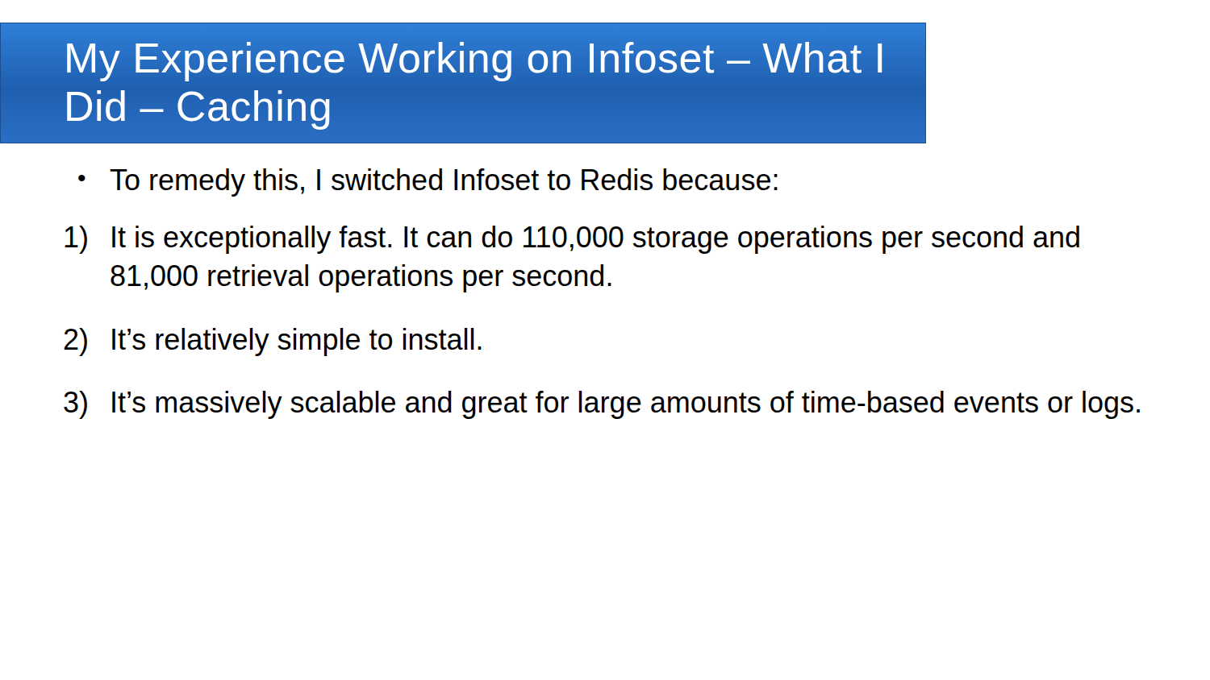My Experience Working on Infoset – What I Did – Caching
To remedy this, I switched Infoset to Redis because:
It is exceptionally fast. It can do 110,000 storage operations per second and 81,000 retrieval operations per second.
It’s relatively simple to install.
It’s massively scalable and great for large amounts of time-based events or logs.